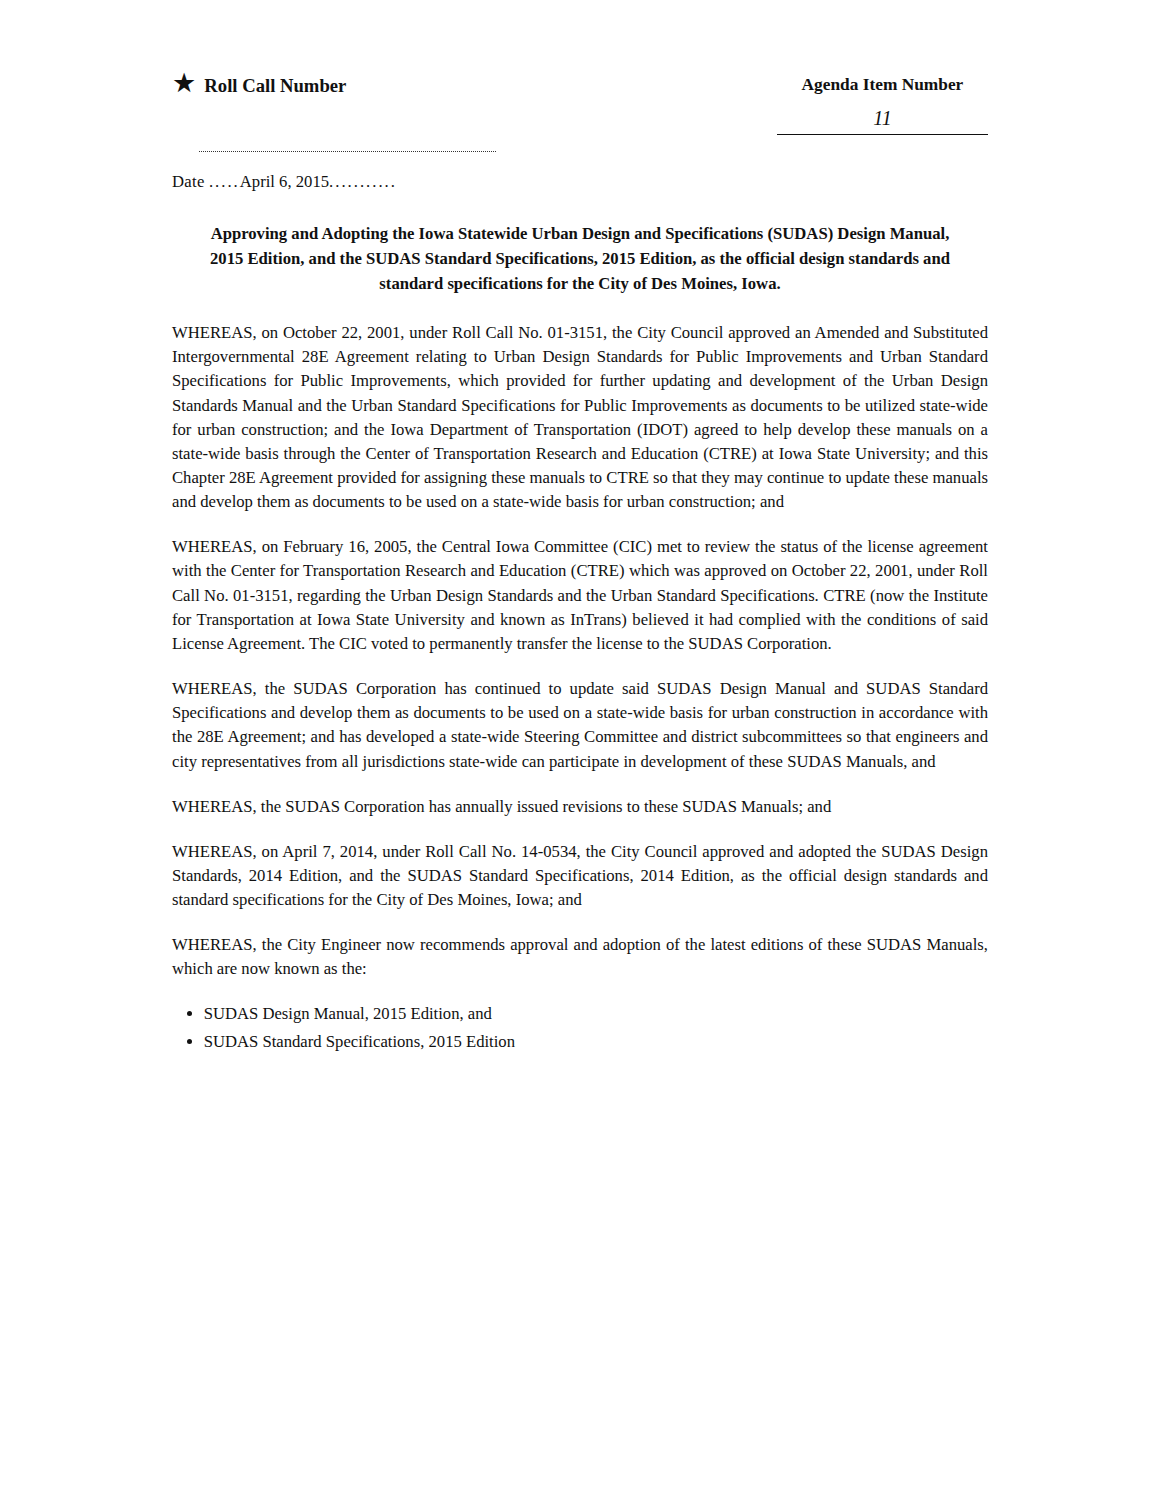★ Roll Call Number
Agenda Item Number
11
Date ..... April 6, 2015...........
Approving and Adopting the Iowa Statewide Urban Design and Specifications (SUDAS) Design Manual, 2015 Edition, and the SUDAS Standard Specifications, 2015 Edition, as the official design standards and standard specifications for the City of Des Moines, Iowa.
WHEREAS, on October 22, 2001, under Roll Call No. 01-3151, the City Council approved an Amended and Substituted Intergovernmental 28E Agreement relating to Urban Design Standards for Public Improvements and Urban Standard Specifications for Public Improvements, which provided for further updating and development of the Urban Design Standards Manual and the Urban Standard Specifications for Public Improvements as documents to be utilized state-wide for urban construction; and the Iowa Department of Transportation (IDOT) agreed to help develop these manuals on a state-wide basis through the Center of Transportation Research and Education (CTRE) at Iowa State University; and this Chapter 28E Agreement provided for assigning these manuals to CTRE so that they may continue to update these manuals and develop them as documents to be used on a state-wide basis for urban construction; and
WHEREAS, on February 16, 2005, the Central Iowa Committee (CIC) met to review the status of the license agreement with the Center for Transportation Research and Education (CTRE) which was approved on October 22, 2001, under Roll Call No. 01-3151, regarding the Urban Design Standards and the Urban Standard Specifications. CTRE (now the Institute for Transportation at Iowa State University and known as InTrans) believed it had complied with the conditions of said License Agreement. The CIC voted to permanently transfer the license to the SUDAS Corporation.
WHEREAS, the SUDAS Corporation has continued to update said SUDAS Design Manual and SUDAS Standard Specifications and develop them as documents to be used on a state-wide basis for urban construction in accordance with the 28E Agreement; and has developed a state-wide Steering Committee and district subcommittees so that engineers and city representatives from all jurisdictions state-wide can participate in development of these SUDAS Manuals, and
WHEREAS, the SUDAS Corporation has annually issued revisions to these SUDAS Manuals; and
WHEREAS, on April 7, 2014, under Roll Call No. 14-0534, the City Council approved and adopted the SUDAS Design Standards, 2014 Edition, and the SUDAS Standard Specifications, 2014 Edition, as the official design standards and standard specifications for the City of Des Moines, Iowa; and
WHEREAS, the City Engineer now recommends approval and adoption of the latest editions of these SUDAS Manuals, which are now known as the:
SUDAS Design Manual, 2015 Edition, and
SUDAS Standard Specifications, 2015 Edition